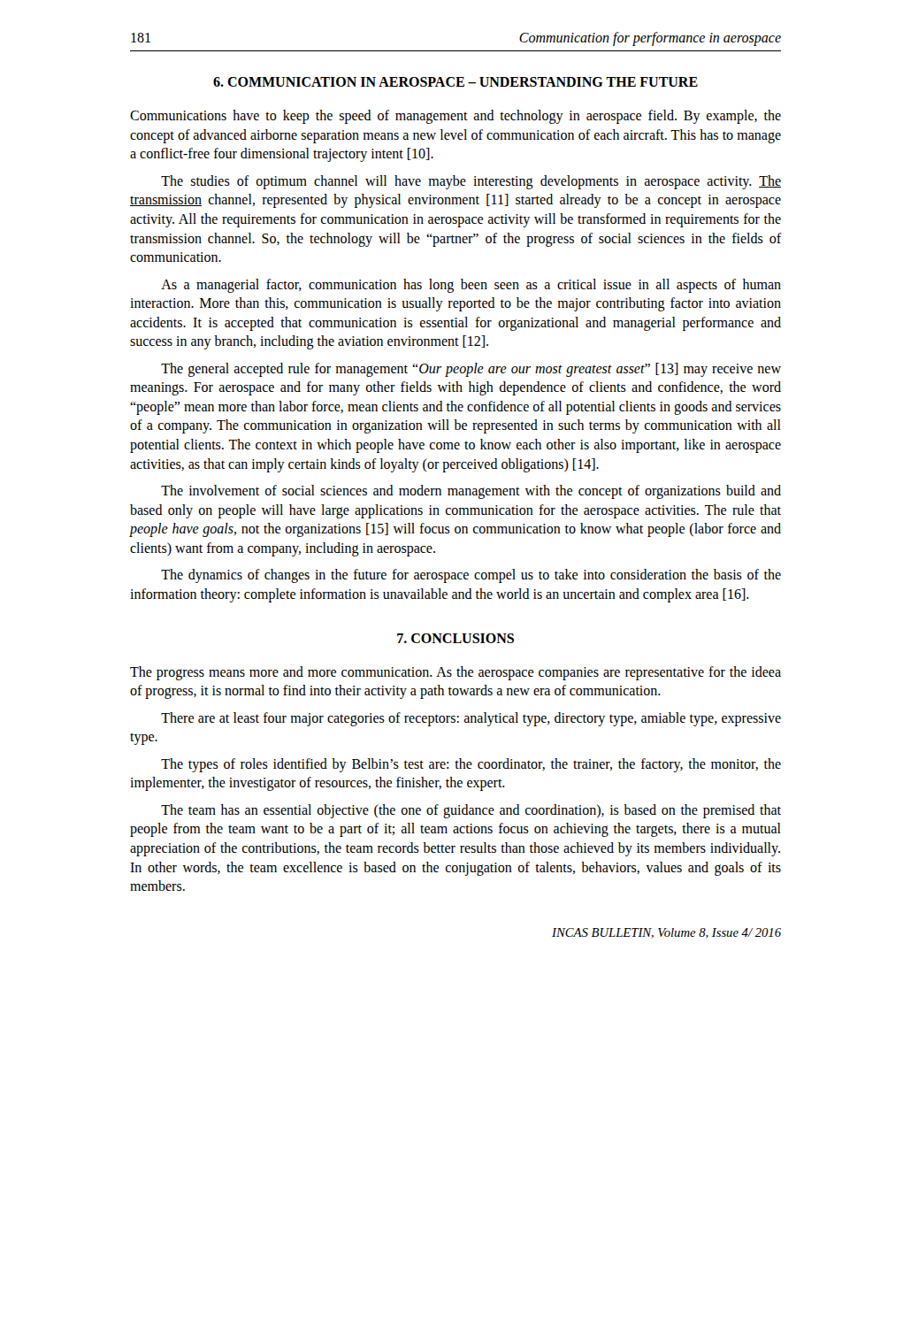181 Communication for performance in aerospace
6. Communication in aerospace – understanding the future
Communications have to keep the speed of management and technology in aerospace field. By example, the concept of advanced airborne separation means a new level of communication of each aircraft. This has to manage a conflict-free four dimensional trajectory intent [10].
The studies of optimum channel will have maybe interesting developments in aerospace activity. The transmission channel, represented by physical environment [11] started already to be a concept in aerospace activity. All the requirements for communication in aerospace activity will be transformed in requirements for the transmission channel. So, the technology will be “partner” of the progress of social sciences in the fields of communication.
As a managerial factor, communication has long been seen as a critical issue in all aspects of human interaction. More than this, communication is usually reported to be the major contributing factor into aviation accidents. It is accepted that communication is essential for organizational and managerial performance and success in any branch, including the aviation environment [12].
The general accepted rule for management “Our people are our most greatest asset” [13] may receive new meanings. For aerospace and for many other fields with high dependence of clients and confidence, the word “people” mean more than labor force, mean clients and the confidence of all potential clients in goods and services of a company. The communication in organization will be represented in such terms by communication with all potential clients. The context in which people have come to know each other is also important, like in aerospace activities, as that can imply certain kinds of loyalty (or perceived obligations) [14].
The involvement of social sciences and modern management with the concept of organizations build and based only on people will have large applications in communication for the aerospace activities. The rule that people have goals, not the organizations [15] will focus on communication to know what people (labor force and clients) want from a company, including in aerospace.
The dynamics of changes in the future for aerospace compel us to take into consideration the basis of the information theory: complete information is unavailable and the world is an uncertain and complex area [16].
7. Conclusions
The progress means more and more communication. As the aerospace companies are representative for the ideea of progress, it is normal to find into their activity a path towards a new era of communication.
There are at least four major categories of receptors: analytical type, directory type, amiable type, expressive type.
The types of roles identified by Belbin’s test are: the coordinator, the trainer, the factory, the monitor, the implementer, the investigator of resources, the finisher, the expert.
The team has an essential objective (the one of guidance and coordination), is based on the premised that people from the team want to be a part of it; all team actions focus on achieving the targets, there is a mutual appreciation of the contributions, the team records better results than those achieved by its members individually. In other words, the team excellence is based on the conjugation of talents, behaviors, values and goals of its members.
INCAS BULLETIN, Volume 8, Issue 4/ 2016